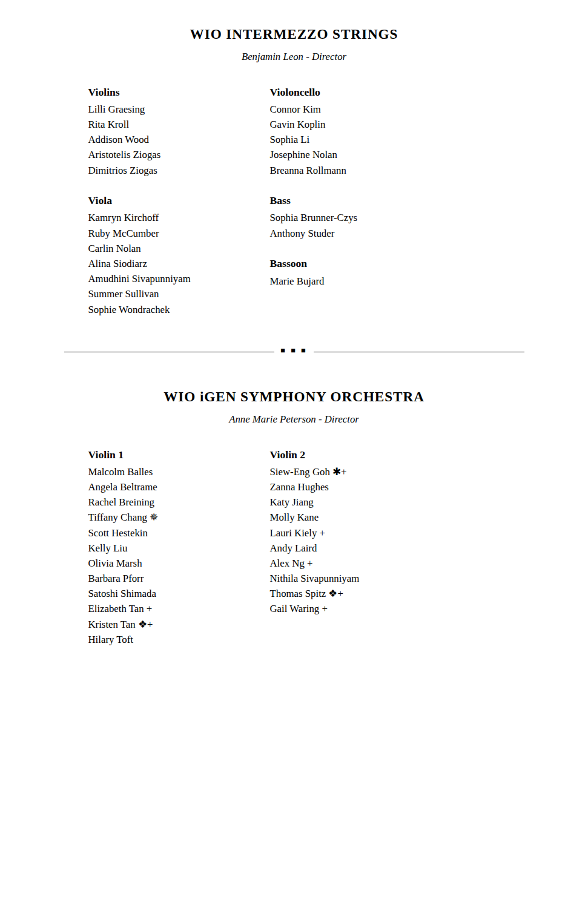WIO INTERMEZZO STRINGS
Benjamin Leon - Director
Violins
Lilli Graesing
Rita Kroll
Addison Wood
Aristotelis Ziogas
Dimitrios Ziogas
Viola
Kamryn Kirchoff
Ruby McCumber
Carlin Nolan
Alina Siodiarz
Amudhini Sivapunniyam
Summer Sullivan
Sophie Wondrachek
Violoncello
Connor Kim
Gavin Koplin
Sophia Li
Josephine Nolan
Breanna Rollmann
Bass
Sophia Brunner-Czys
Anthony Studer
Bassoon
Marie Bujard
■ ■ ■
WIO iGEN SYMPHONY ORCHESTRA
Anne Marie Peterson - Director
Violin 1
Malcolm Balles
Angela Beltrame
Rachel Breining
Tiffany Chang ✵
Scott Hestekin
Kelly Liu
Olivia Marsh
Barbara Pforr
Satoshi Shimada
Elizabeth Tan +
Kristen Tan ❖+
Hilary Toft
Violin 2
Siew-Eng Goh ✱+
Zanna Hughes
Katy Jiang
Molly Kane
Lauri Kiely +
Andy Laird
Alex Ng +
Nithila Sivapunniyam
Thomas Spitz ❖+
Gail Waring +